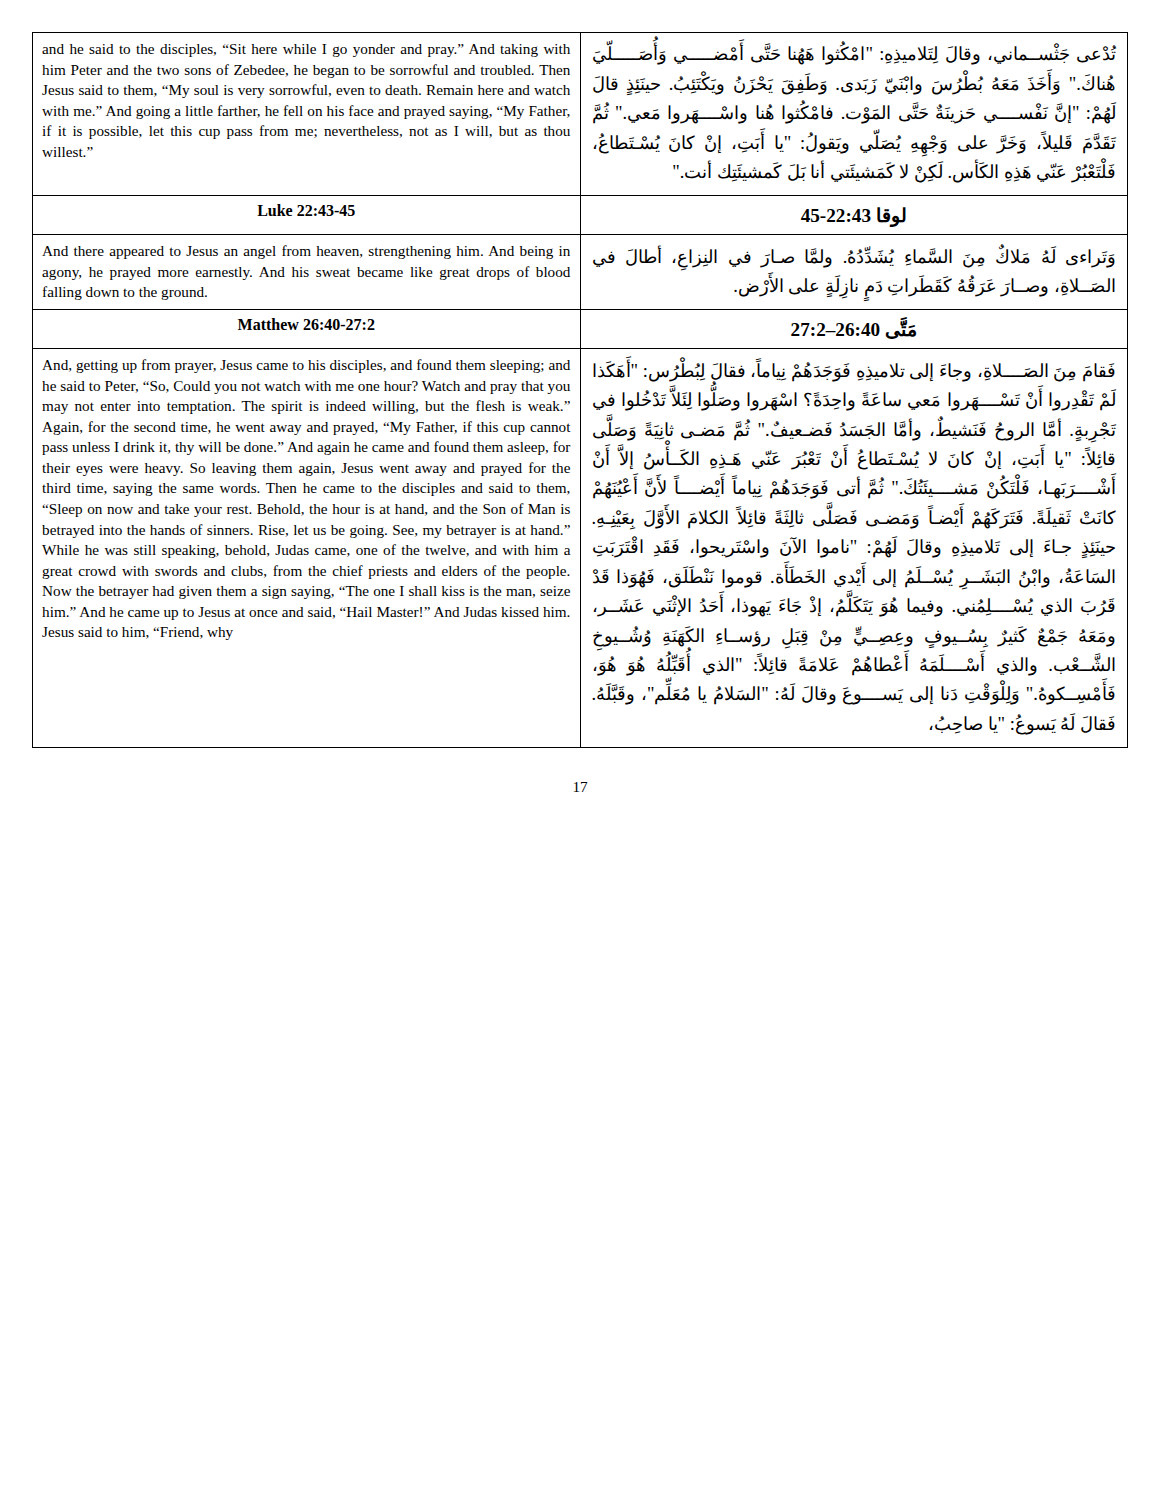| and he said to the disciples, “Sit here while I go yonder and pray.” And taking with him Peter and the two sons of Zebedee, he began to be sorrowful and troubled. Then Jesus said to them, “My soul is very sorrowful, even to death. Remain here and watch with me.” And going a little farther, he fell on his face and prayed saying, “My Father, if it is possible, let this cup pass from me; nevertheless, not as I will, but as thou willest.” | تُدْعى جَثْســماني، وقالَ لِتَلاميذِهِ: "امْكُثوا هَهُنا حَتَّى أَمْضـــــي وَأُصَـــــلّيَ هُناكَ." وَأَخَذَ مَعَهُ بُطْرُسَ وابْنَيّ زَبَدى. وَطَفِقَ يَحْزَنُ ويَكْتَئِبُ. حينَئِذٍ قالَ لَهُمْ: "إنَّ نَفْســــي حَزينَةٌ حَتَّى المَوْت. فامْكُثوا هُنا واسْــــهَروا مَعي." ثُمَّ تَقَدَّمَ قَليلاً، وَخَرَّ على وَجْهِهِ يُصَلّي ويَقولُ: "يا أَبَتِ، إنْ كانَ يُسْـتَطاعُ، فَلْتَعْبُرْ عَنّي هَذِهِ الكَأس. لَكِنْ لا كَمَشيئَتي أنا بَلَ كَمشيئَتِك أنت." |
| Luke 22:43-45 | لوقا 22:43-45 |
| And there appeared to Jesus an angel from heaven, strengthening him. And being in agony, he prayed more earnestly. And his sweat became like great drops of blood falling down to the ground. | وَتَراءى لَهُ مَلاكٌ مِنَ السَّماءِ يُشَدِّدُهُ. ولمَّا صـارَ في النِزاعِ، أطالَ في الصَــلاةِ، وصــارَ عَرَقُهُ كَقَطَراتِ دَمٍ نازِلَةٍ على الأَرْض. |
| Matthew 26:40-27:2 | مَتَّى 26:40–27:2 |
| And, getting up from prayer, Jesus came to his disciples, and found them sleeping; and he said to Peter, “So, Could you not watch with me one hour? Watch and pray that you may not enter into temptation. The spirit is indeed willing, but the flesh is weak.” Again, for the second time, he went away and prayed, “My Father, if this cup cannot pass unless I drink it, thy will be done.” And again he came and found them asleep, for their eyes were heavy. So leaving them again, Jesus went away and prayed for the third time, saying the same words. Then he came to the disciples and said to them, “Sleep on now and take your rest. Behold, the hour is at hand, and the Son of Man is betrayed into the hands of sinners. Rise, let us be going. See, my betrayer is at hand.” While he was still speaking, behold, Judas came, one of the twelve, and with him a great crowd with swords and clubs, from the chief priests and elders of the people. Now the betrayer had given them a sign saying, “The one I shall kiss is the man, seize him.” And he came up to Jesus at once and said, “Hail Master!” And Judas kissed him. Jesus said to him, “Friend, why | فَقامَ مِنَ الصَــــلاةِ، وجاءَ إلى تلاميذِهِ فَوَجَدَهُمْ نِياماً، فقالَ لِبُطْرُس: "أَهَكَذا لَمْ تَقْدِروا أَنْ تَسْــــهَروا مَعي ساعَةً واحِدَةً؟ اسْهَروا وصَلُّوا لِئَلاَّ تَدْخُلوا في تَجْرِبةٍ. أمَّا الروحُ فَنَشيطٌ، وأمَّا الجَسَدُ فَضـعيفٌ." ثُمَّ مَضـى ثانِيَةً وَصَلَّى قائِلاً: "يا أَبَتِ، إنْ كانَ لا يُسْـتَطاعُ أَنْ تَعْبُرَ عَنّي هَـذِهِ الكَــأْسُ إلاَّ أَنْ أَشْــــرَبَهـا، فَلْتَكُنْ مَشــــيئَتُكَ." ثُمَّ أتى فَوَجَدَهُمْ نِياماً أَيْضــــاً لأَنَّ أَعْيُنَهُمْ كانَتْ ثَقيلَةً. فَتَرَكَهُمْ أَيْضـاً وَمَضـى فَصَلَّى ثالِثَةً قائِلاً الكلامَ الأَوَّلَ بِعَيْنِـهِ. حينَئِذٍ جـاءَ إلى تَلاميذِهِ وقالَ لَهُمْ: "ناموا الآنَ واسْتَريحوا، فَقَدِ اقْتَرَبَتِ السَاعَةُ، وابْنُ البَشَــرِ يُسْــلَمُ إلى أَيْدي الخَطَأَة. قوموا نَنْطَلَق، فَهُوَذا قَدْ قَرُبَ الذي يُسْــــلِمُني. وفيما هُوَ يَتَكَلَّمُ، إذْ جَاءَ يَهوذا، أَحَدُ الإثْنَي عَشَــر، ومَعَهُ جَمْعٌ كَثيرٌ بِسُــيوفٍ وعِصِــيٍّ مِنْ قِبَلِ رؤســاءِ الكَهَنَةِ وُشُــيوخِ الشَّــعْب. والذي أَسْــــلَمَهُ أَعْطاهُمْ عَلامَةً قائِلاً: "الذي أُقَبِّلُهُ هُوَ هُوَ، فَأَمْسِــكوهُ." وَلِلْوَقْتِ دَنا إلى يَســــوعَ وقالَ لَهُ: "السَلامُ يا مُعَلِّم"، وقَبَّلَهُ. فَقالَ لَهُ يَسوعُ: "يا صاحِبُ، |
17